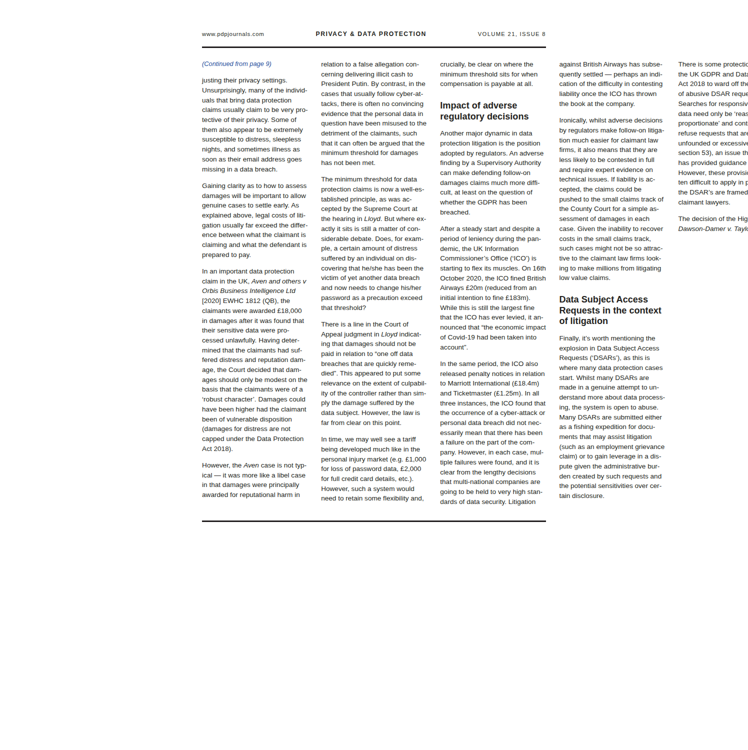www.pdpjournals.com
Privacy & Data Protection
Volume 21, Issue 8
(Continued from page 9)
justing their privacy settings. Unsurprisingly, many of the individuals that bring data protection claims usually claim to be very protective of their privacy. Some of them also appear to be extremely susceptible to distress, sleepless nights, and sometimes illness as soon as their email address goes missing in a data breach.
Gaining clarity as to how to assess damages will be important to allow genuine cases to settle early. As explained above, legal costs of litigation usually far exceed the difference between what the claimant is claiming and what the defendant is prepared to pay.
In an important data protection claim in the UK, Aven and others v Orbis Business Intelligence Ltd [2020] EWHC 1812 (QB), the claimants were awarded £18,000 in damages after it was found that their sensitive data were processed unlawfully. Having determined that the claimants had suffered distress and reputation damage, the Court decided that damages should only be modest on the basis that the claimants were of a ‘robust character’. Damages could have been higher had the claimant been of vulnerable disposition (damages for distress are not capped under the Data Protection Act 2018).
However, the Aven case is not typical — it was more like a libel case in that damages were principally awarded for reputational harm in relation to a false allegation concerning delivering illicit cash to President Putin. By contrast, in the cases that usually follow cyber-attacks, there is often no convincing evidence that the personal data in question have been misused to the detriment of the claimants, such that it can often be argued that the minimum threshold for damages has not been met.
The minimum threshold for data protection claims is now a well-established principle, as was accepted by the Supreme Court at the hearing in Lloyd. But where exactly it sits is still a matter of considerable debate. Does, for example, a certain amount of distress suffered by an individual on discovering that he/she has been the victim of yet another data breach and now needs to change his/her password as a precaution exceed that threshold?
There is a line in the Court of Appeal judgment in Lloyd indicating that damages should not be paid in relation to “one off data breaches that are quickly remedied”. This appeared to put some relevance on the extent of culpability of the controller rather than simply the damage suffered by the data subject. However, the law is far from clear on this point.
In time, we may well see a tariff being developed much like in the personal injury market (e.g. £1,000 for loss of password data, £2,000 for full credit card details, etc.). However, such a system would need to retain some flexibility and, crucially, be clear on where the minimum threshold sits for when compensation is payable at all.
Impact of adverse regulatory decisions
Another major dynamic in data protection litigation is the position adopted by regulators. An adverse finding by a Supervisory Authority can make defending follow-on damages claims much more difficult, at least on the question of whether the GDPR has been breached.
After a steady start and despite a period of leniency during the pandemic, the UK Information Commissioner’s Office (‘ICO’) is starting to flex its muscles. On 16th October 2020, the ICO fined British Airways £20m (reduced from an initial intention to fine £183m). While this is still the largest fine that the ICO has ever levied, it announced that “the economic impact of Covid-19 had been taken into account”.
In the same period, the ICO also released penalty notices in relation to Marriott International (£18.4m) and Ticketmaster (£1.25m). In all three instances, the ICO found that the occurrence of a cyber-attack or personal data breach did not necessarily mean that there has been a failure on the part of the company. However, in each case, multiple failures were found, and it is clear from the lengthy decisions that multi-national companies are going to be held to very high standards of data security. Litigation against British Airways has subsequently settled — perhaps an indication of the difficulty in contesting liability once the ICO has thrown the book at the company.
Ironically, whilst adverse decisions by regulators make follow-on litigation much easier for claimant law firms, it also means that they are less likely to be contested in full and require expert evidence on technical issues. If liability is accepted, the claims could be pushed to the small claims track of the County Court for a simple assessment of damages in each case. Given the inability to recover costs in the small claims track, such cases might not be so attractive to the claimant law firms looking to make millions from litigating low value claims.
Data Subject Access Requests in the context of litigation
Finally, it’s worth mentioning the explosion in Data Subject Access Requests (‘DSARs’), as this is where many data protection cases start. Whilst many DSARs are made in a genuine attempt to understand more about data processing, the system is open to abuse. Many DSARs are submitted either as a fishing expedition for documents that may assist litigation (such as an employment grievance claim) or to gain leverage in a dispute given the administrative burden created by such requests and the potential sensitivities over certain disclosure.
There is some protection built into the UK GDPR and Data Protection Act 2018 to ward off the possibility of abusive DSAR requests. Searches for responsive personal data need only be ‘reasonable and proportionate’ and controllers can refuse requests that are ‘manifestly unfounded or excessive’ (Part 3, section 53), an issue that the ICO has provided guidance on. However, these provisions are often difficult to apply in practice if the DSAR’s are framed cleverly by claimant lawyers.
The decision of the High Court in Dawson-Damer v. Taylor Wessing